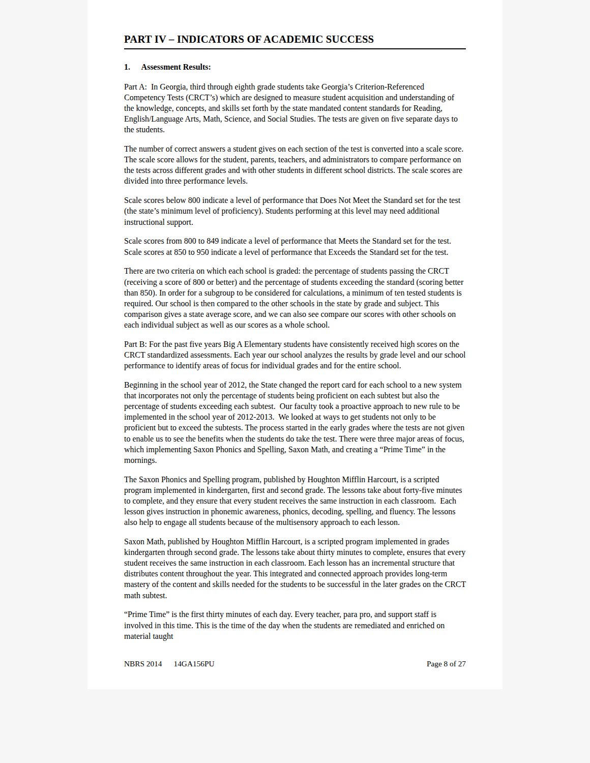PART IV – INDICATORS OF ACADEMIC SUCCESS
1. Assessment Results:
Part A: In Georgia, third through eighth grade students take Georgia’s Criterion-Referenced Competency Tests (CRCT’s) which are designed to measure student acquisition and understanding of the knowledge, concepts, and skills set forth by the state mandated content standards for Reading, English/Language Arts, Math, Science, and Social Studies. The tests are given on five separate days to the students.
The number of correct answers a student gives on each section of the test is converted into a scale score. The scale score allows for the student, parents, teachers, and administrators to compare performance on the tests across different grades and with other students in different school districts. The scale scores are divided into three performance levels.
Scale scores below 800 indicate a level of performance that Does Not Meet the Standard set for the test (the state’s minimum level of proficiency). Students performing at this level may need additional instructional support.
Scale scores from 800 to 849 indicate a level of performance that Meets the Standard set for the test.
Scale scores at 850 to 950 indicate a level of performance that Exceeds the Standard set for the test.
There are two criteria on which each school is graded: the percentage of students passing the CRCT (receiving a score of 800 or better) and the percentage of students exceeding the standard (scoring better than 850). In order for a subgroup to be considered for calculations, a minimum of ten tested students is required. Our school is then compared to the other schools in the state by grade and subject. This comparison gives a state average score, and we can also see compare our scores with other schools on each individual subject as well as our scores as a whole school.
Part B: For the past five years Big A Elementary students have consistently received high scores on the CRCT standardized assessments. Each year our school analyzes the results by grade level and our school performance to identify areas of focus for individual grades and for the entire school.
Beginning in the school year of 2012, the State changed the report card for each school to a new system that incorporates not only the percentage of students being proficient on each subtest but also the percentage of students exceeding each subtest. Our faculty took a proactive approach to new rule to be implemented in the school year of 2012-2013. We looked at ways to get students not only to be proficient but to exceed the subtests. The process started in the early grades where the tests are not given to enable us to see the benefits when the students do take the test. There were three major areas of focus, which implementing Saxon Phonics and Spelling, Saxon Math, and creating a “Prime Time” in the mornings.
The Saxon Phonics and Spelling program, published by Houghton Mifflin Harcourt, is a scripted program implemented in kindergarten, first and second grade. The lessons take about forty-five minutes to complete, and they ensure that every student receives the same instruction in each classroom. Each lesson gives instruction in phonemic awareness, phonics, decoding, spelling, and fluency. The lessons also help to engage all students because of the multisensory approach to each lesson.
Saxon Math, published by Houghton Mifflin Harcourt, is a scripted program implemented in grades kindergarten through second grade. The lessons take about thirty minutes to complete, ensures that every student receives the same instruction in each classroom. Each lesson has an incremental structure that distributes content throughout the year. This integrated and connected approach provides long-term mastery of the content and skills needed for the students to be successful in the later grades on the CRCT math subtest.
“Prime Time” is the first thirty minutes of each day. Every teacher, para pro, and support staff is involved in this time. This is the time of the day when the students are remediated and enriched on material taught
NBRS 2014 14GA156PU Page 8 of 27